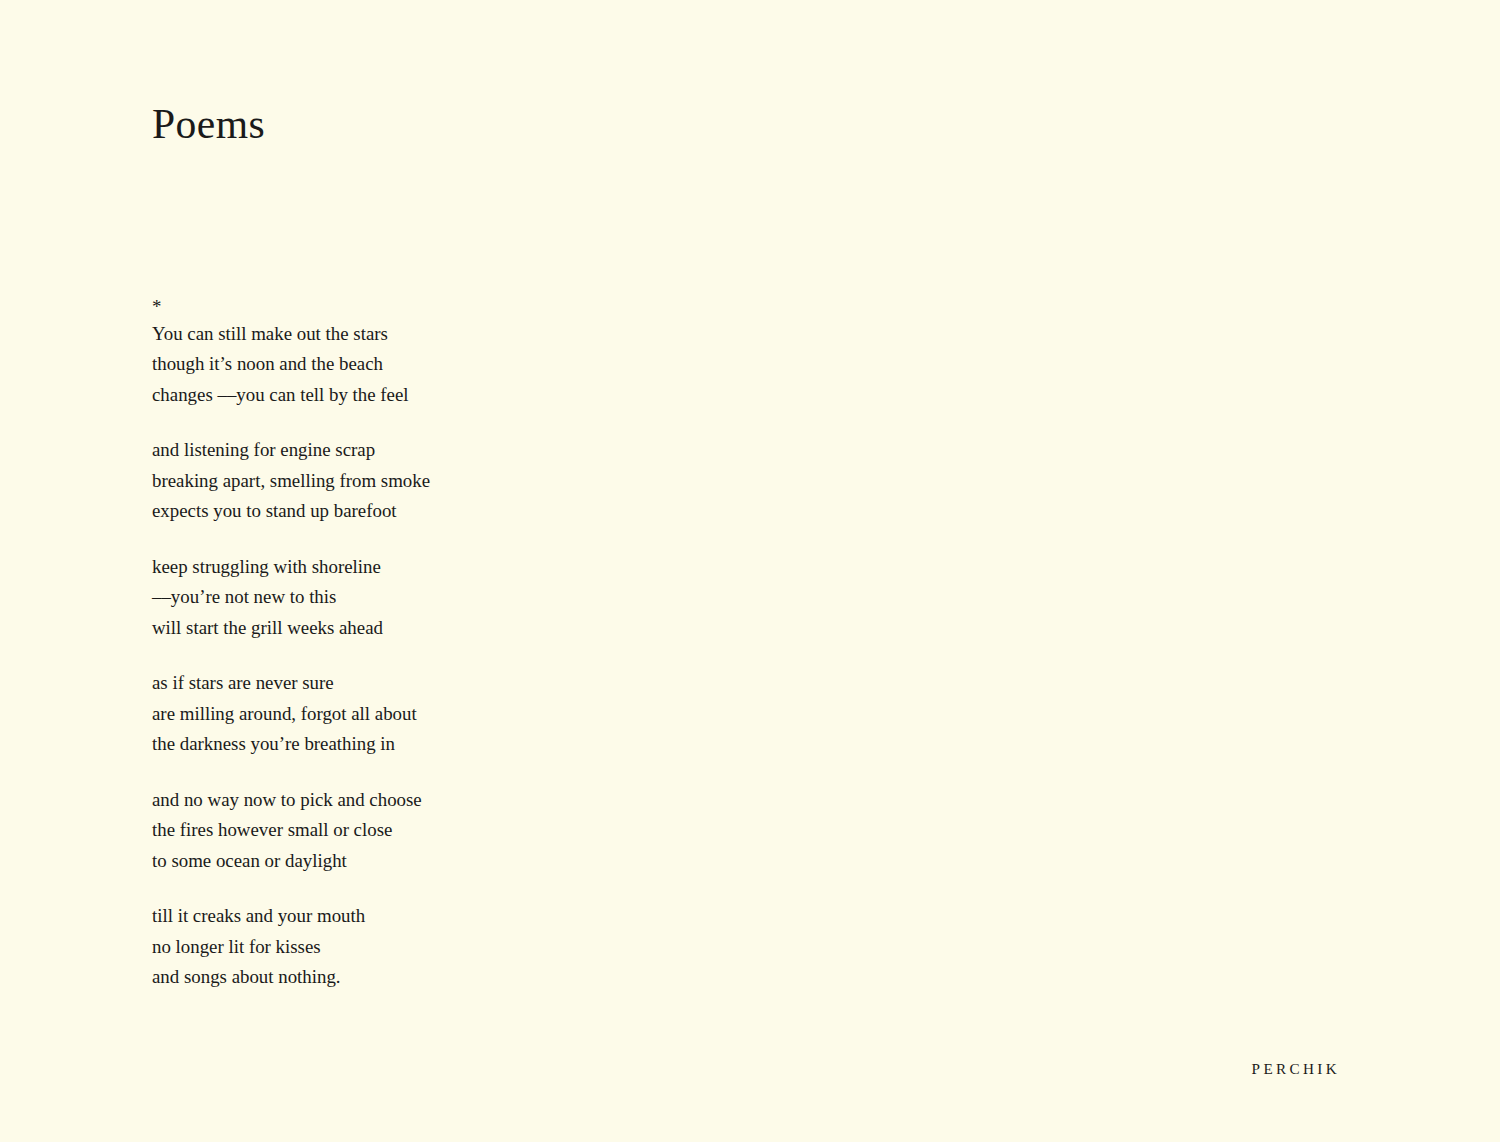Poems
*
You can still make out the stars
though it’s noon and the beach
changes ––you can tell by the feel
and listening for engine scrap
breaking apart, smelling from smoke
expects you to stand up barefoot
keep struggling with shoreline
––you’re not new to this
will start the grill weeks ahead
as if stars are never sure
are milling around, forgot all about
the darkness you’re breathing in
and no way now to pick and choose
the fires however small or close
to some ocean or daylight
till it creaks and your mouth
no longer lit for kisses
and songs about nothing.
PERCHIK